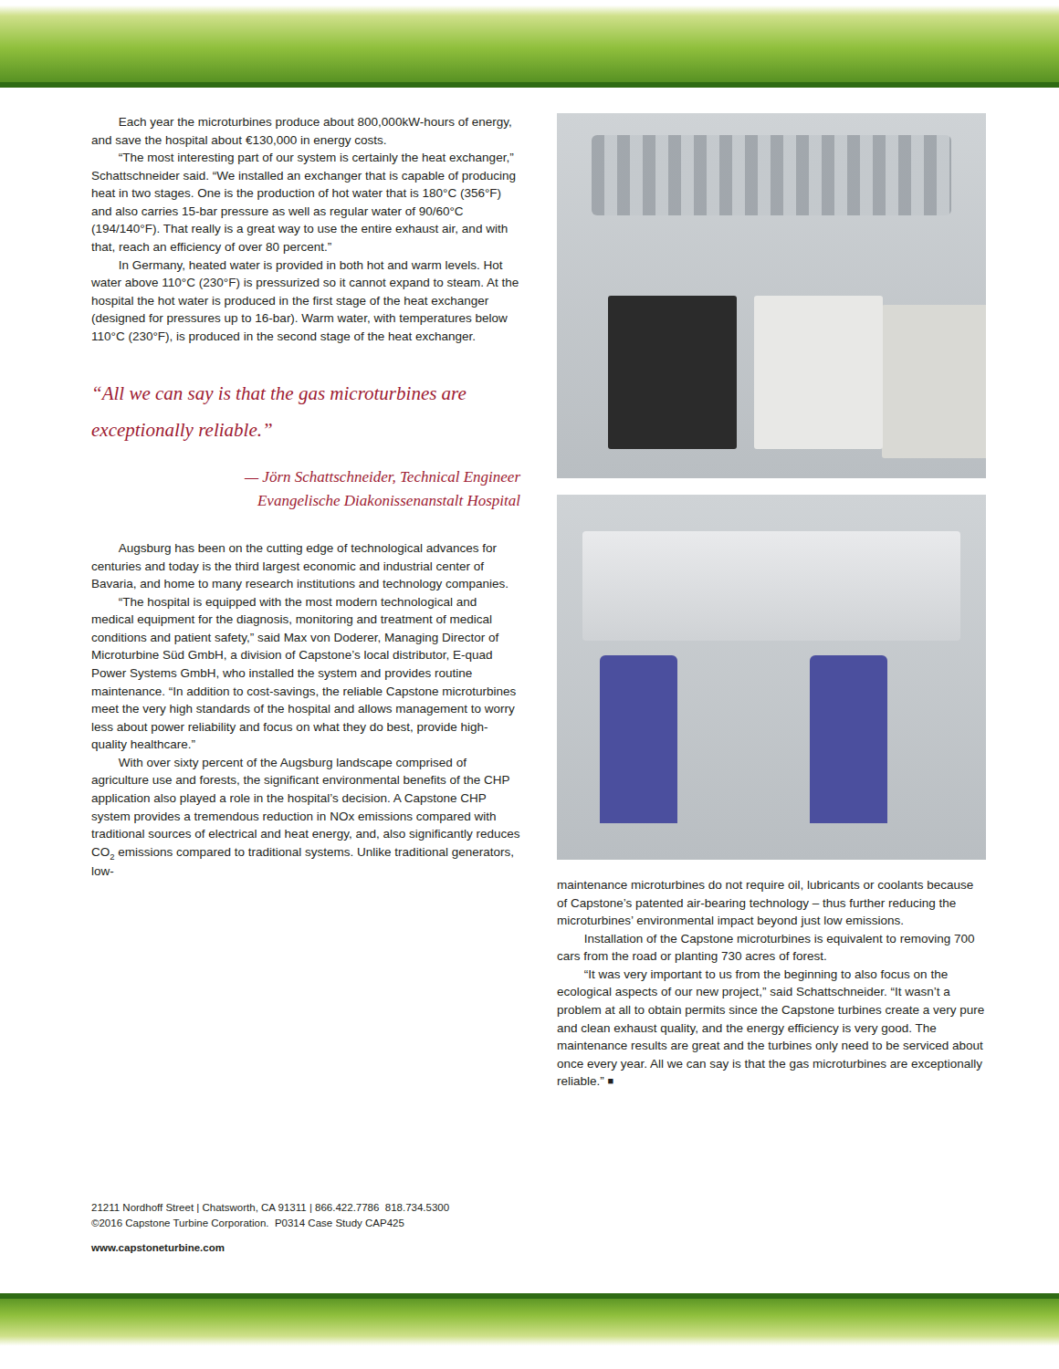Each year the microturbines produce about 800,000kW-hours of energy, and save the hospital about €130,000 in energy costs.
“The most interesting part of our system is certainly the heat exchanger,” Schattschneider said. “We installed an exchanger that is capable of producing heat in two stages. One is the production of hot water that is 180°C (356°F) and also carries 15-bar pressure as well as regular water of 90/60°C (194/140°F). That really is a great way to use the entire exhaust air, and with that, reach an efficiency of over 80 percent.”
In Germany, heated water is provided in both hot and warm levels. Hot water above 110°C (230°F) is pressurized so it cannot expand to steam. At the hospital the hot water is produced in the first stage of the heat exchanger (designed for pressures up to 16-bar). Warm water, with temperatures below 110°C (230°F), is produced in the second stage of the heat exchanger.
“All we can say is that the gas microturbines are exceptionally reliable.” — Jörn Schattschneider, Technical Engineer
Evangelische Diakonissenanstalt Hospital
Augsburg has been on the cutting edge of technological advances for centuries and today is the third largest economic and industrial center of Bavaria, and home to many research institutions and technology companies.
“The hospital is equipped with the most modern technological and medical equipment for the diagnosis, monitoring and treatment of medical conditions and patient safety,” said Max von Doderer, Managing Director of Microturbine Süd GmbH, a division of Capstone’s local distributor, E-quad Power Systems GmbH, who installed the system and provides routine maintenance. “In addition to cost-savings, the reliable Capstone microturbines meet the very high standards of the hospital and allows management to worry less about power reliability and focus on what they do best, provide high-quality healthcare.”
With over sixty percent of the Augsburg landscape comprised of agriculture use and forests, the significant environmental benefits of the CHP application also played a role in the hospital’s decision. A Capstone CHP system provides a tremendous reduction in NOx emissions compared with traditional sources of electrical and heat energy, and, also significantly reduces CO2 emissions compared to traditional systems. Unlike traditional generators, low-
maintenance microturbines do not require oil, lubricants or coolants because of Capstone’s patented air-bearing technology – thus further reducing the microturbines’ environmental impact beyond just low emissions.
Installation of the Capstone microturbines is equivalent to removing 700 cars from the road or planting 730 acres of forest.
“It was very important to us from the beginning to also focus on the ecological aspects of our new project,” said Schattschneider. “It wasn’t a problem at all to obtain permits since the Capstone turbines create a very pure and clean exhaust quality, and the energy efficiency is very good. The maintenance results are great and the turbines only need to be serviced about once every year. All we can say is that the gas microturbines are exceptionally reliable.” ■
21211 Nordhoff Street | Chatsworth, CA 91311 | 866.422.7786 818.734.5300
©2016 Capstone Turbine Corporation. P0314 Case Study CAP425 www.capstoneturbine.com